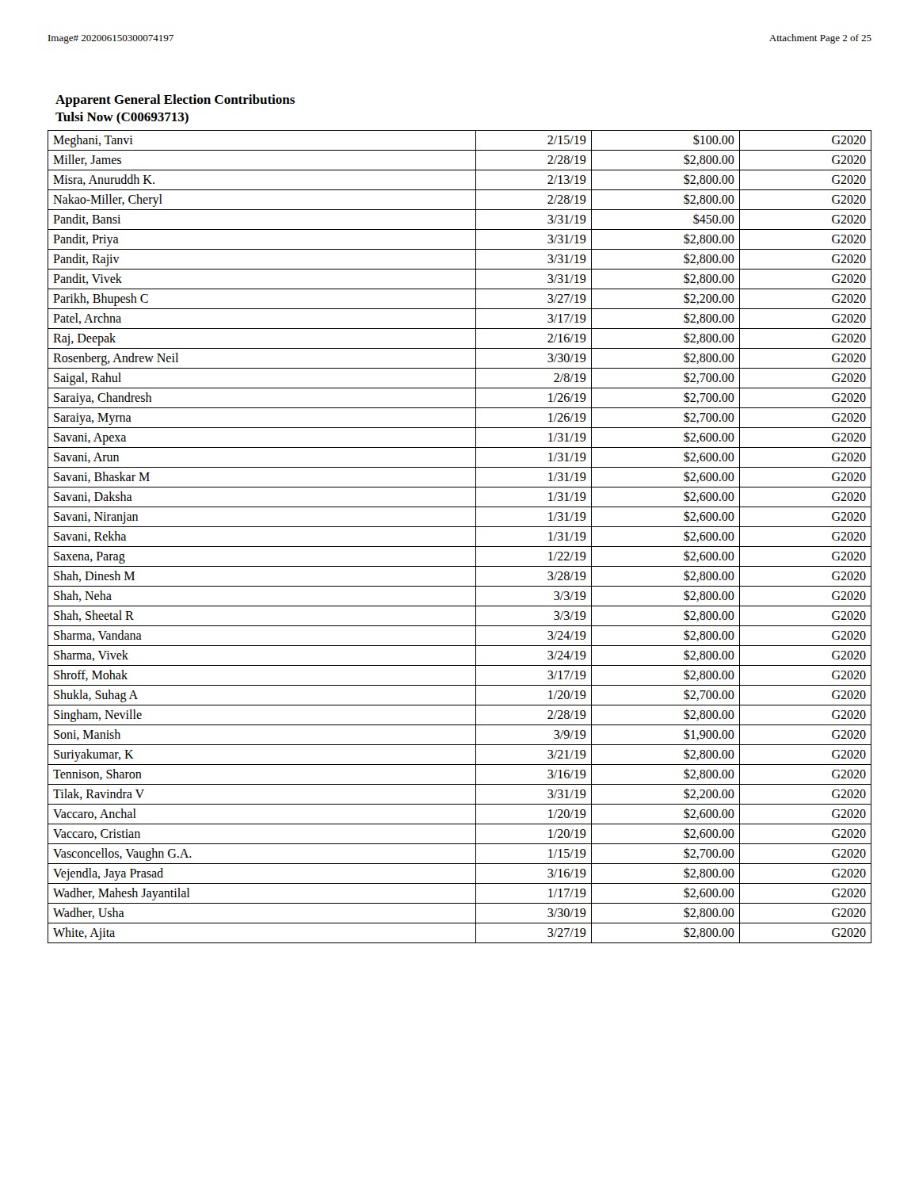Image# 202006150300074197
Attachment Page 2 of 25
Apparent General Election Contributions
Tulsi Now (C00693713)
| Meghani, Tanvi | 2/15/19 | $100.00 | G2020 |
| Miller, James | 2/28/19 | $2,800.00 | G2020 |
| Misra, Anuruddh K. | 2/13/19 | $2,800.00 | G2020 |
| Nakao-Miller, Cheryl | 2/28/19 | $2,800.00 | G2020 |
| Pandit, Bansi | 3/31/19 | $450.00 | G2020 |
| Pandit, Priya | 3/31/19 | $2,800.00 | G2020 |
| Pandit, Rajiv | 3/31/19 | $2,800.00 | G2020 |
| Pandit, Vivek | 3/31/19 | $2,800.00 | G2020 |
| Parikh, Bhupesh C | 3/27/19 | $2,200.00 | G2020 |
| Patel, Archna | 3/17/19 | $2,800.00 | G2020 |
| Raj, Deepak | 2/16/19 | $2,800.00 | G2020 |
| Rosenberg, Andrew Neil | 3/30/19 | $2,800.00 | G2020 |
| Saigal, Rahul | 2/8/19 | $2,700.00 | G2020 |
| Saraiya, Chandresh | 1/26/19 | $2,700.00 | G2020 |
| Saraiya, Myrna | 1/26/19 | $2,700.00 | G2020 |
| Savani, Apexa | 1/31/19 | $2,600.00 | G2020 |
| Savani, Arun | 1/31/19 | $2,600.00 | G2020 |
| Savani, Bhaskar M | 1/31/19 | $2,600.00 | G2020 |
| Savani, Daksha | 1/31/19 | $2,600.00 | G2020 |
| Savani, Niranjan | 1/31/19 | $2,600.00 | G2020 |
| Savani, Rekha | 1/31/19 | $2,600.00 | G2020 |
| Saxena, Parag | 1/22/19 | $2,600.00 | G2020 |
| Shah, Dinesh M | 3/28/19 | $2,800.00 | G2020 |
| Shah, Neha | 3/3/19 | $2,800.00 | G2020 |
| Shah, Sheetal R | 3/3/19 | $2,800.00 | G2020 |
| Sharma, Vandana | 3/24/19 | $2,800.00 | G2020 |
| Sharma, Vivek | 3/24/19 | $2,800.00 | G2020 |
| Shroff, Mohak | 3/17/19 | $2,800.00 | G2020 |
| Shukla, Suhag A | 1/20/19 | $2,700.00 | G2020 |
| Singham, Neville | 2/28/19 | $2,800.00 | G2020 |
| Soni, Manish | 3/9/19 | $1,900.00 | G2020 |
| Suriyakumar, K | 3/21/19 | $2,800.00 | G2020 |
| Tennison, Sharon | 3/16/19 | $2,800.00 | G2020 |
| Tilak, Ravindra V | 3/31/19 | $2,200.00 | G2020 |
| Vaccaro, Anchal | 1/20/19 | $2,600.00 | G2020 |
| Vaccaro, Cristian | 1/20/19 | $2,600.00 | G2020 |
| Vasconcellos, Vaughn G.A. | 1/15/19 | $2,700.00 | G2020 |
| Vejendla, Jaya Prasad | 3/16/19 | $2,800.00 | G2020 |
| Wadher, Mahesh Jayantilal | 1/17/19 | $2,600.00 | G2020 |
| Wadher, Usha | 3/30/19 | $2,800.00 | G2020 |
| White, Ajita | 3/27/19 | $2,800.00 | G2020 |